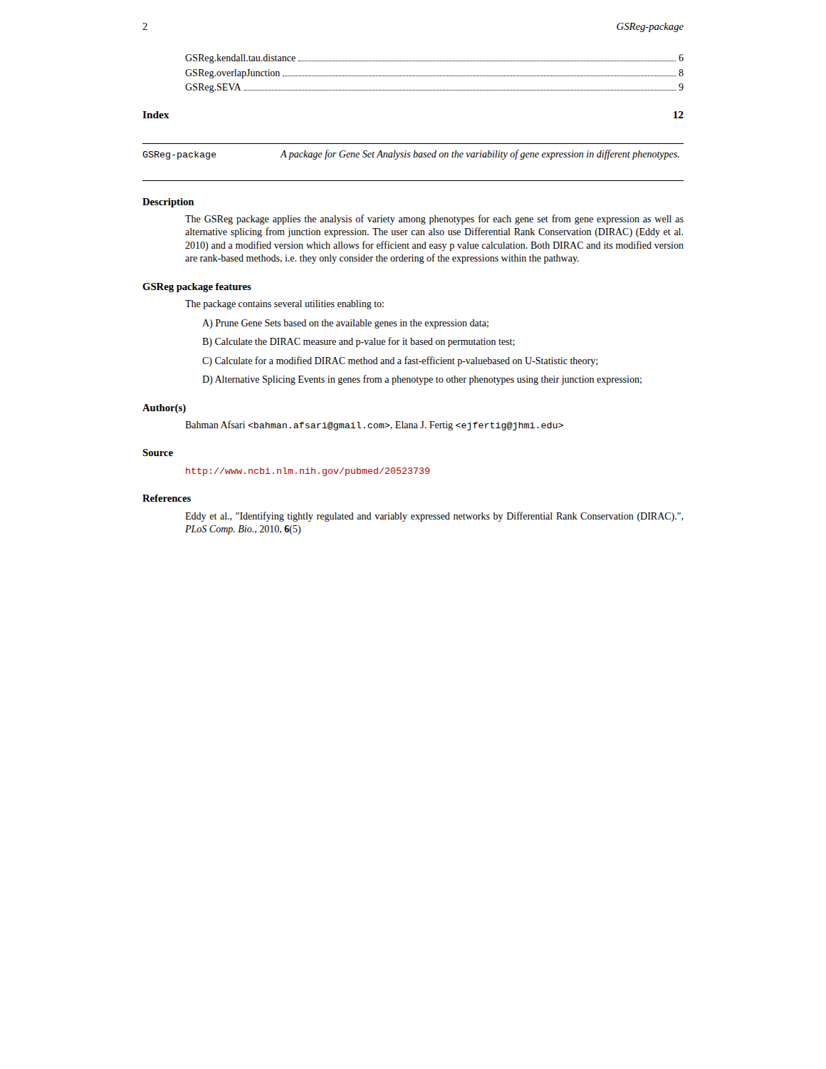2
GSReg-package
GSReg.kendall.tau.distance 6
GSReg.overlapJunction 8
GSReg.SEVA 9
Index 12
GSReg-package
A package for Gene Set Analysis based on the variability of gene expression in different phenotypes.
Description
The GSReg package applies the analysis of variety among phenotypes for each gene set from gene expression as well as alternative splicing from junction expression. The user can also use Differential Rank Conservation (DIRAC) (Eddy et al. 2010) and a modified version which allows for efficient and easy p value calculation. Both DIRAC and its modified version are rank-based methods, i.e. they only consider the ordering of the expressions within the pathway.
GSReg package features
The package contains several utilities enabling to:
A) Prune Gene Sets based on the available genes in the expression data;
B) Calculate the DIRAC measure and p-value for it based on permutation test;
C) Calculate for a modified DIRAC method and a fast-efficient p-valuebased on U-Statistic theory;
D) Alternative Splicing Events in genes from a phenotype to other phenotypes using their junction expression;
Author(s)
Bahman Afsari <bahman.afsari@gmail.com>, Elana J. Fertig <ejfertig@jhmi.edu>
Source
http://www.ncbi.nlm.nih.gov/pubmed/20523739
References
Eddy et al., "Identifying tightly regulated and variably expressed networks by Differential Rank Conservation (DIRAC).", PLoS Comp. Bio., 2010, 6(5)